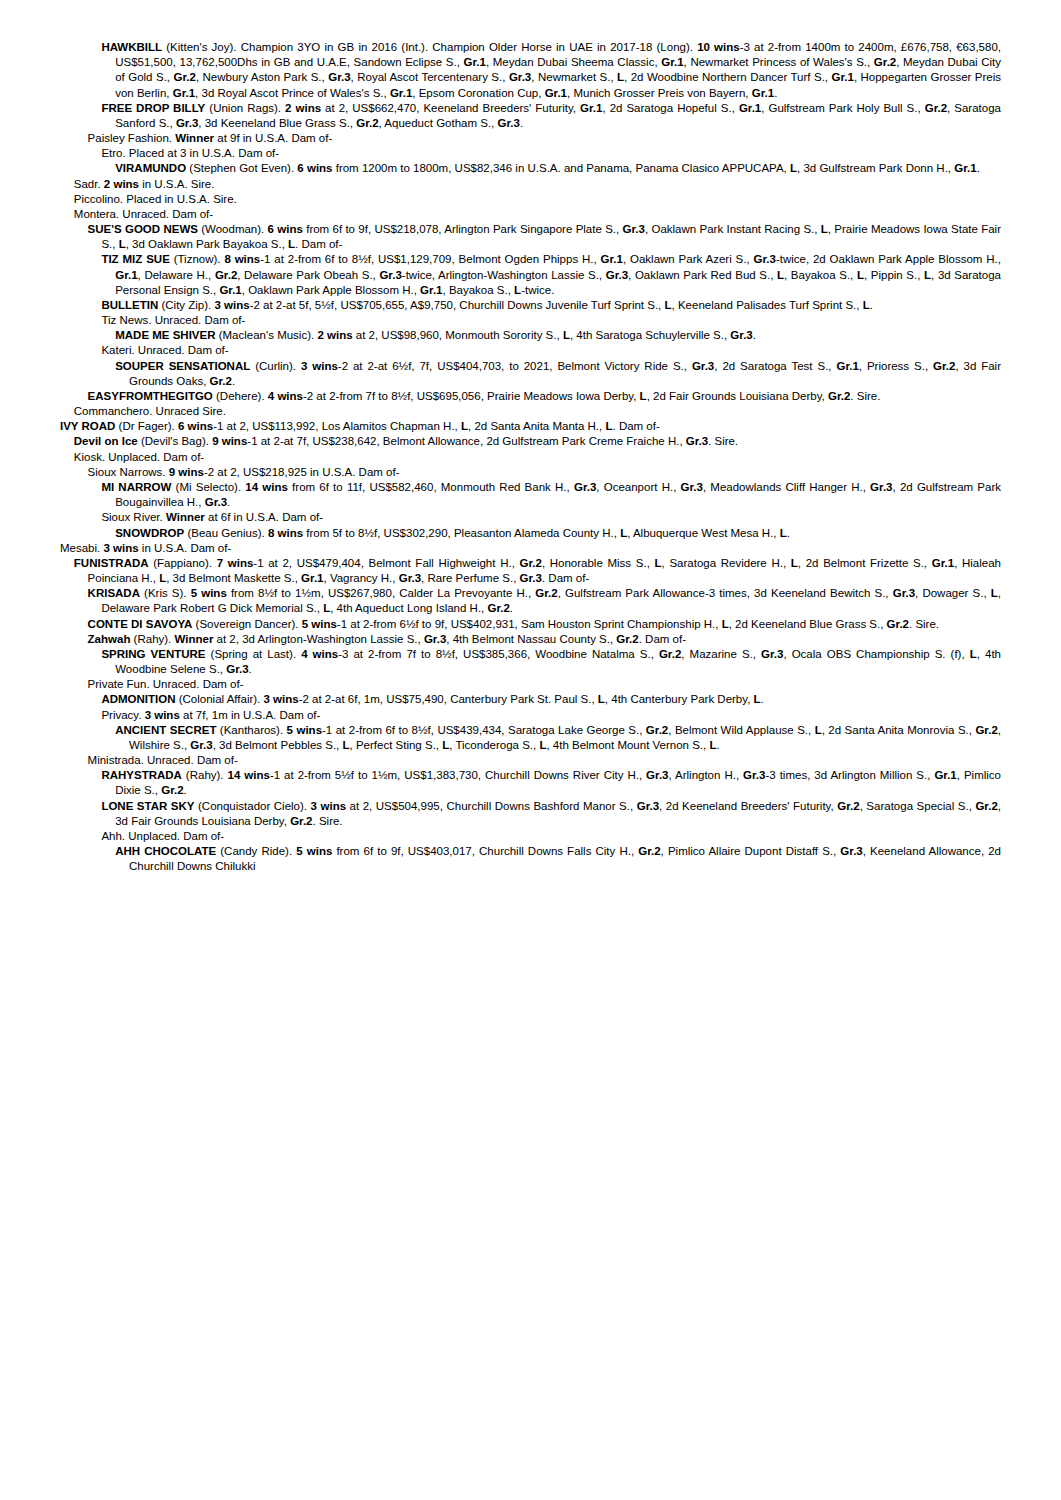HAWKBILL (Kitten's Joy). Champion 3YO in GB in 2016 (Int.). Champion Older Horse in UAE in 2017-18 (Long). 10 wins-3 at 2-from 1400m to 2400m, £676,758, €63,580, US$51,500, 13,762,500Dhs in GB and U.A.E, Sandown Eclipse S., Gr.1, Meydan Dubai Sheema Classic, Gr.1, Newmarket Princess of Wales's S., Gr.2, Meydan Dubai City of Gold S., Gr.2, Newbury Aston Park S., Gr.3, Royal Ascot Tercentenary S., Gr.3, Newmarket S., L, 2d Woodbine Northern Dancer Turf S., Gr.1, Hoppegarten Grosser Preis von Berlin, Gr.1, 3d Royal Ascot Prince of Wales's S., Gr.1, Epsom Coronation Cup, Gr.1, Munich Grosser Preis von Bayern, Gr.1.
FREE DROP BILLY (Union Rags). 2 wins at 2, US$662,470, Keeneland Breeders' Futurity, Gr.1, 2d Saratoga Hopeful S., Gr.1, Gulfstream Park Holy Bull S., Gr.2, Saratoga Sanford S., Gr.3, 3d Keeneland Blue Grass S., Gr.2, Aqueduct Gotham S., Gr.3.
Paisley Fashion. Winner at 9f in U.S.A. Dam of-
Etro. Placed at 3 in U.S.A. Dam of-
VIRAMUNDO (Stephen Got Even). 6 wins from 1200m to 1800m, US$82,346 in U.S.A. and Panama, Panama Clasico APPUCAPA, L, 3d Gulfstream Park Donn H., Gr.1.
Sadr. 2 wins in U.S.A. Sire.
Piccolino. Placed in U.S.A. Sire.
Montera. Unraced. Dam of-
SUE'S GOOD NEWS (Woodman). 6 wins from 6f to 9f, US$218,078, Arlington Park Singapore Plate S., Gr.3, Oaklawn Park Instant Racing S., L, Prairie Meadows Iowa State Fair S., L, 3d Oaklawn Park Bayakoa S., L. Dam of-
TIZ MIZ SUE (Tiznow). 8 wins-1 at 2-from 6f to 8½f, US$1,129,709, Belmont Ogden Phipps H., Gr.1, Oaklawn Park Azeri S., Gr.3-twice, 2d Oaklawn Park Apple Blossom H., Gr.1, Delaware H., Gr.2, Delaware Park Obeah S., Gr.3-twice, Arlington-Washington Lassie S., Gr.3, Oaklawn Park Red Bud S., L, Bayakoa S., L, Pippin S., L, 3d Saratoga Personal Ensign S., Gr.1, Oaklawn Park Apple Blossom H., Gr.1, Bayakoa S., L-twice.
BULLETIN (City Zip). 3 wins-2 at 2-at 5f, 5½f, US$705,655, A$9,750, Churchill Downs Juvenile Turf Sprint S., L, Keeneland Palisades Turf Sprint S., L.
Tiz News. Unraced. Dam of-
MADE ME SHIVER (Maclean's Music). 2 wins at 2, US$98,960, Monmouth Sorority S., L, 4th Saratoga Schuylerville S., Gr.3.
Kateri. Unraced. Dam of-
SOUPER SENSATIONAL (Curlin). 3 wins-2 at 2-at 6½f, 7f, US$404,703, to 2021, Belmont Victory Ride S., Gr.3, 2d Saratoga Test S., Gr.1, Prioress S., Gr.2, 3d Fair Grounds Oaks, Gr.2.
EASYFROMTHEGITGO (Dehere). 4 wins-2 at 2-from 7f to 8½f, US$695,056, Prairie Meadows Iowa Derby, L, 2d Fair Grounds Louisiana Derby, Gr.2. Sire.
Commanchero. Unraced Sire.
IVY ROAD (Dr Fager). 6 wins-1 at 2, US$113,992, Los Alamitos Chapman H., L, 2d Santa Anita Manta H., L. Dam of-
Devil on Ice (Devil's Bag). 9 wins-1 at 2-at 7f, US$238,642, Belmont Allowance, 2d Gulfstream Park Creme Fraiche H., Gr.3. Sire.
Kiosk. Unplaced. Dam of-
Sioux Narrows. 9 wins-2 at 2, US$218,925 in U.S.A. Dam of-
MI NARROW (Mi Selecto). 14 wins from 6f to 11f, US$582,460, Monmouth Red Bank H., Gr.3, Oceanport H., Gr.3, Meadowlands Cliff Hanger H., Gr.3, 2d Gulfstream Park Bougainvillea H., Gr.3.
Sioux River. Winner at 6f in U.S.A. Dam of-
SNOWDROP (Beau Genius). 8 wins from 5f to 8½f, US$302,290, Pleasanton Alameda County H., L, Albuquerque West Mesa H., L.
Mesabi. 3 wins in U.S.A. Dam of-
FUNISTRADA (Fappiano). 7 wins-1 at 2, US$479,404, Belmont Fall Highweight H., Gr.2, Honorable Miss S., L, Saratoga Revidere H., L, 2d Belmont Frizette S., Gr.1, Hialeah Poinciana H., L, 3d Belmont Maskette S., Gr.1, Vagrancy H., Gr.3, Rare Perfume S., Gr.3. Dam of-
KRISADA (Kris S). 5 wins from 8½f to 1½m, US$267,980, Calder La Prevoyante H., Gr.2, Gulfstream Park Allowance-3 times, 3d Keeneland Bewitch S., Gr.3, Dowager S., L, Delaware Park Robert G Dick Memorial S., L, 4th Aqueduct Long Island H., Gr.2.
CONTE DI SAVOYA (Sovereign Dancer). 5 wins-1 at 2-from 6½f to 9f, US$402,931, Sam Houston Sprint Championship H., L, 2d Keeneland Blue Grass S., Gr.2. Sire.
Zahwah (Rahy). Winner at 2, 3d Arlington-Washington Lassie S., Gr.3, 4th Belmont Nassau County S., Gr.2. Dam of-
SPRING VENTURE (Spring at Last). 4 wins-3 at 2-from 7f to 8½f, US$385,366, Woodbine Natalma S., Gr.2, Mazarine S., Gr.3, Ocala OBS Championship S. (f), L, 4th Woodbine Selene S., Gr.3.
Private Fun. Unraced. Dam of-
ADMONITION (Colonial Affair). 3 wins-2 at 2-at 6f, 1m, US$75,490, Canterbury Park St. Paul S., L, 4th Canterbury Park Derby, L.
Privacy. 3 wins at 7f, 1m in U.S.A. Dam of-
ANCIENT SECRET (Kantharos). 5 wins-1 at 2-from 6f to 8½f, US$439,434, Saratoga Lake George S., Gr.2, Belmont Wild Applause S., L, 2d Santa Anita Monrovia S., Gr.2, Wilshire S., Gr.3, 3d Belmont Pebbles S., L, Perfect Sting S., L, Ticonderoga S., L, 4th Belmont Mount Vernon S., L.
Ministrada. Unraced. Dam of-
RAHYSTRADA (Rahy). 14 wins-1 at 2-from 5½f to 1½m, US$1,383,730, Churchill Downs River City H., Gr.3, Arlington H., Gr.3-3 times, 3d Arlington Million S., Gr.1, Pimlico Dixie S., Gr.2.
LONE STAR SKY (Conquistador Cielo). 3 wins at 2, US$504,995, Churchill Downs Bashford Manor S., Gr.3, 2d Keeneland Breeders' Futurity, Gr.2, Saratoga Special S., Gr.2, 3d Fair Grounds Louisiana Derby, Gr.2. Sire.
Ahh. Unplaced. Dam of-
AHH CHOCOLATE (Candy Ride). 5 wins from 6f to 9f, US$403,017, Churchill Downs Falls City H., Gr.2, Pimlico Allaire Dupont Distaff S., Gr.3, Keeneland Allowance, 2d Churchill Downs Chilukki